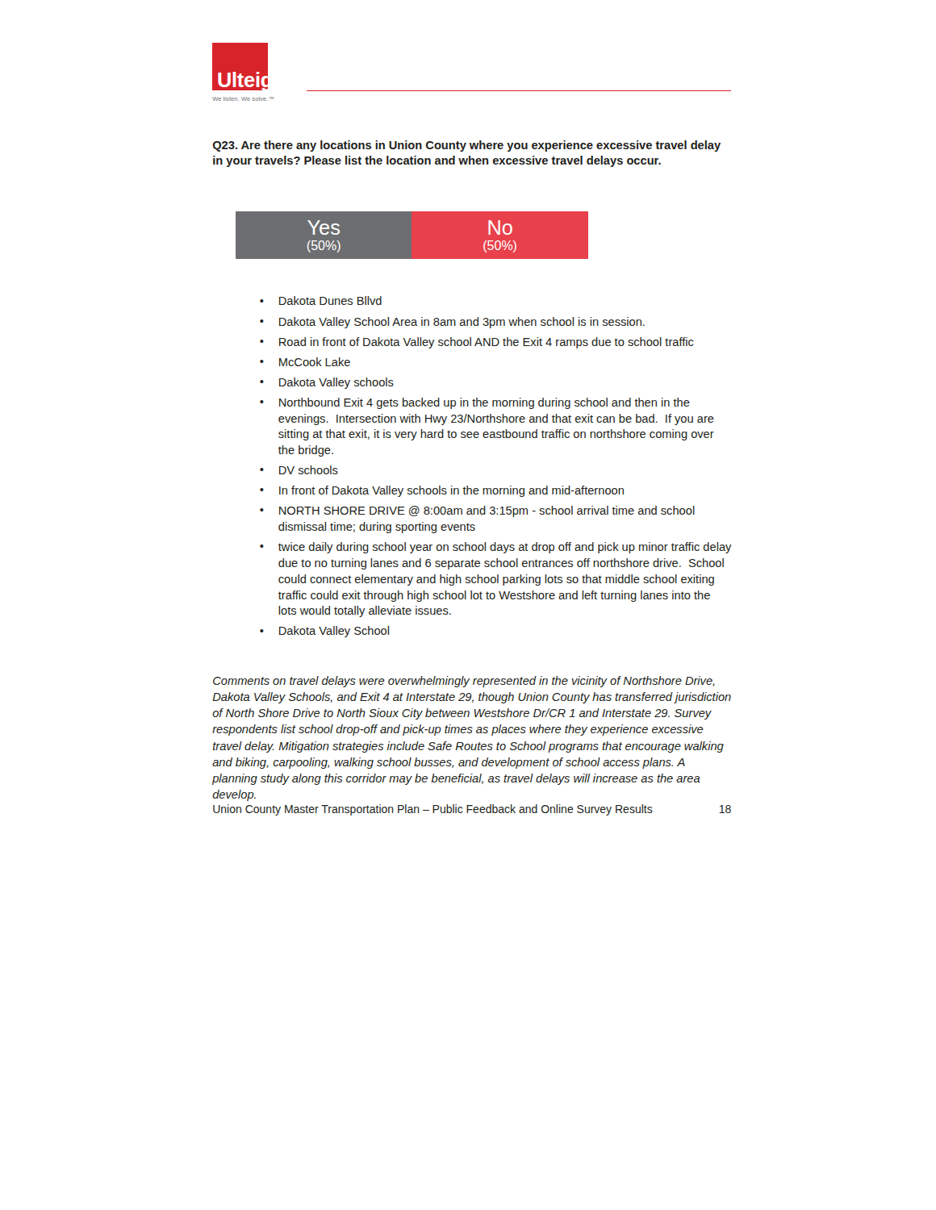Ulteig
We listen. We solve.™
Q23. Are there any locations in Union County where you experience excessive travel delay in your travels? Please list the location and when excessive travel delays occur.
Yes (50%)
No (50%)
Dakota Dunes Bllvd
Dakota Valley School Area in 8am and 3pm when school is in session.
Road in front of Dakota Valley school AND the Exit 4 ramps due to school traffic
McCook Lake
Dakota Valley schools
Northbound Exit 4 gets backed up in the morning during school and then in the evenings. Intersection with Hwy 23/Northshore and that exit can be bad. If you are sitting at that exit, it is very hard to see eastbound traffic on northshore coming over the bridge.
DV schools
In front of Dakota Valley schools in the morning and mid-afternoon
NORTH SHORE DRIVE @ 8:00am and 3:15pm - school arrival time and school dismissal time; during sporting events
twice daily during school year on school days at drop off and pick up minor traffic delay due to no turning lanes and 6 separate school entrances off northshore drive. School could connect elementary and high school parking lots so that middle school exiting traffic could exit through high school lot to Westshore and left turning lanes into the lots would totally alleviate issues.
Dakota Valley School
Comments on travel delays were overwhelmingly represented in the vicinity of Northshore Drive, Dakota Valley Schools, and Exit 4 at Interstate 29, though Union County has transferred jurisdiction of North Shore Drive to North Sioux City between Westshore Dr/CR 1 and Interstate 29. Survey respondents list school drop-off and pick-up times as places where they experience excessive travel delay. Mitigation strategies include Safe Routes to School programs that encourage walking and biking, carpooling, walking school busses, and development of school access plans. A planning study along this corridor may be beneficial, as travel delays will increase as the area develop.
Union County Master Transportation Plan – Public Feedback and Online Survey Results
18